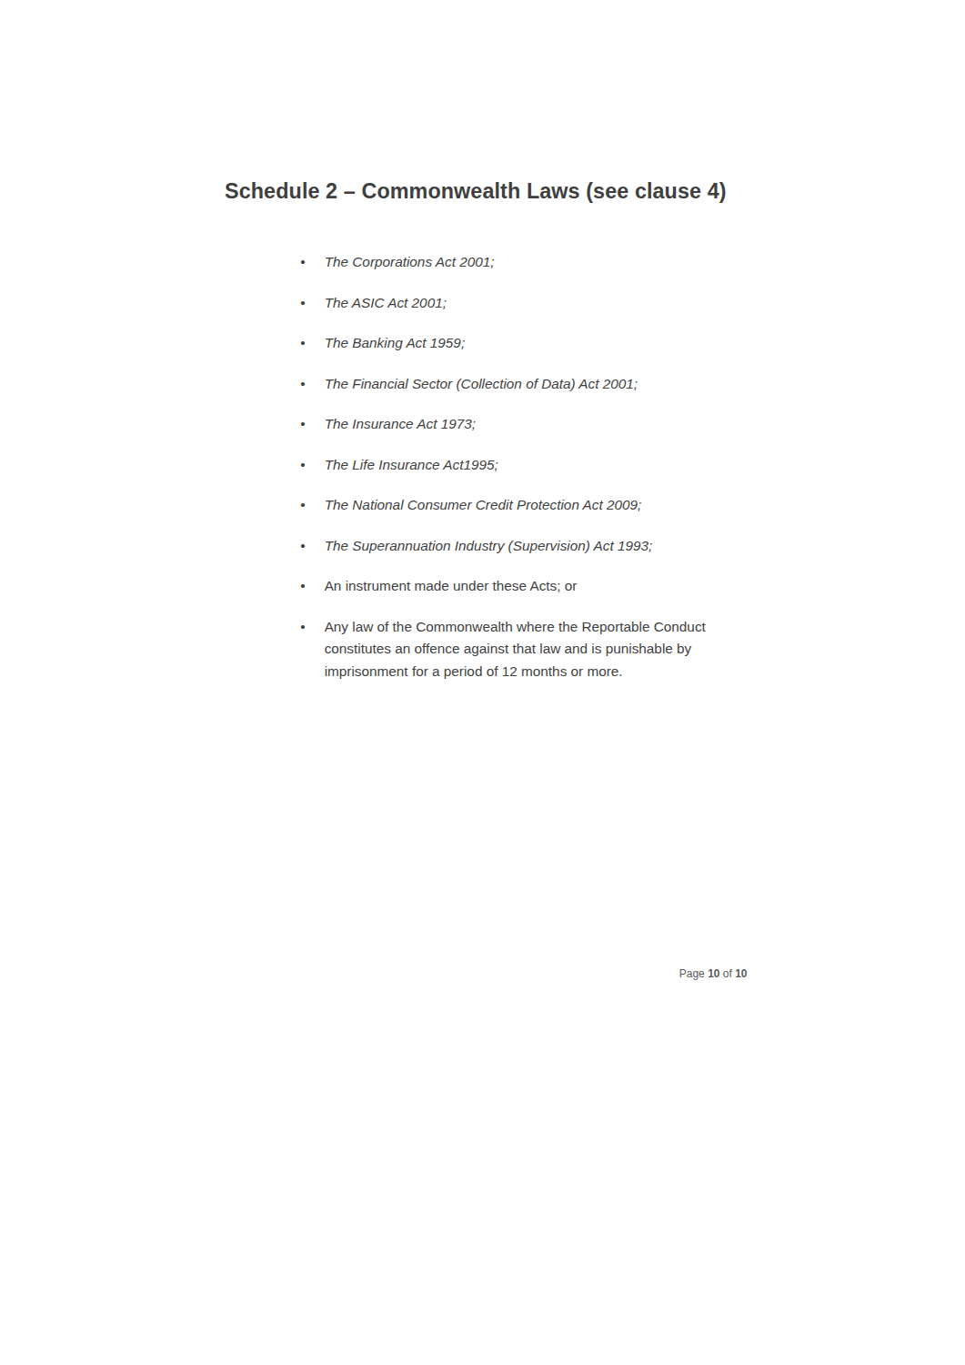Schedule 2 – Commonwealth Laws (see clause 4)
The Corporations Act 2001;
The ASIC Act 2001;
The Banking Act 1959;
The Financial Sector (Collection of Data) Act 2001;
The Insurance Act 1973;
The Life Insurance Act1995;
The National Consumer Credit Protection Act 2009;
The Superannuation Industry (Supervision) Act 1993;
An instrument made under these Acts; or
Any law of the Commonwealth where the Reportable Conduct constitutes an offence against that law and is punishable by imprisonment for a period of 12 months or more.
Page 10 of 10